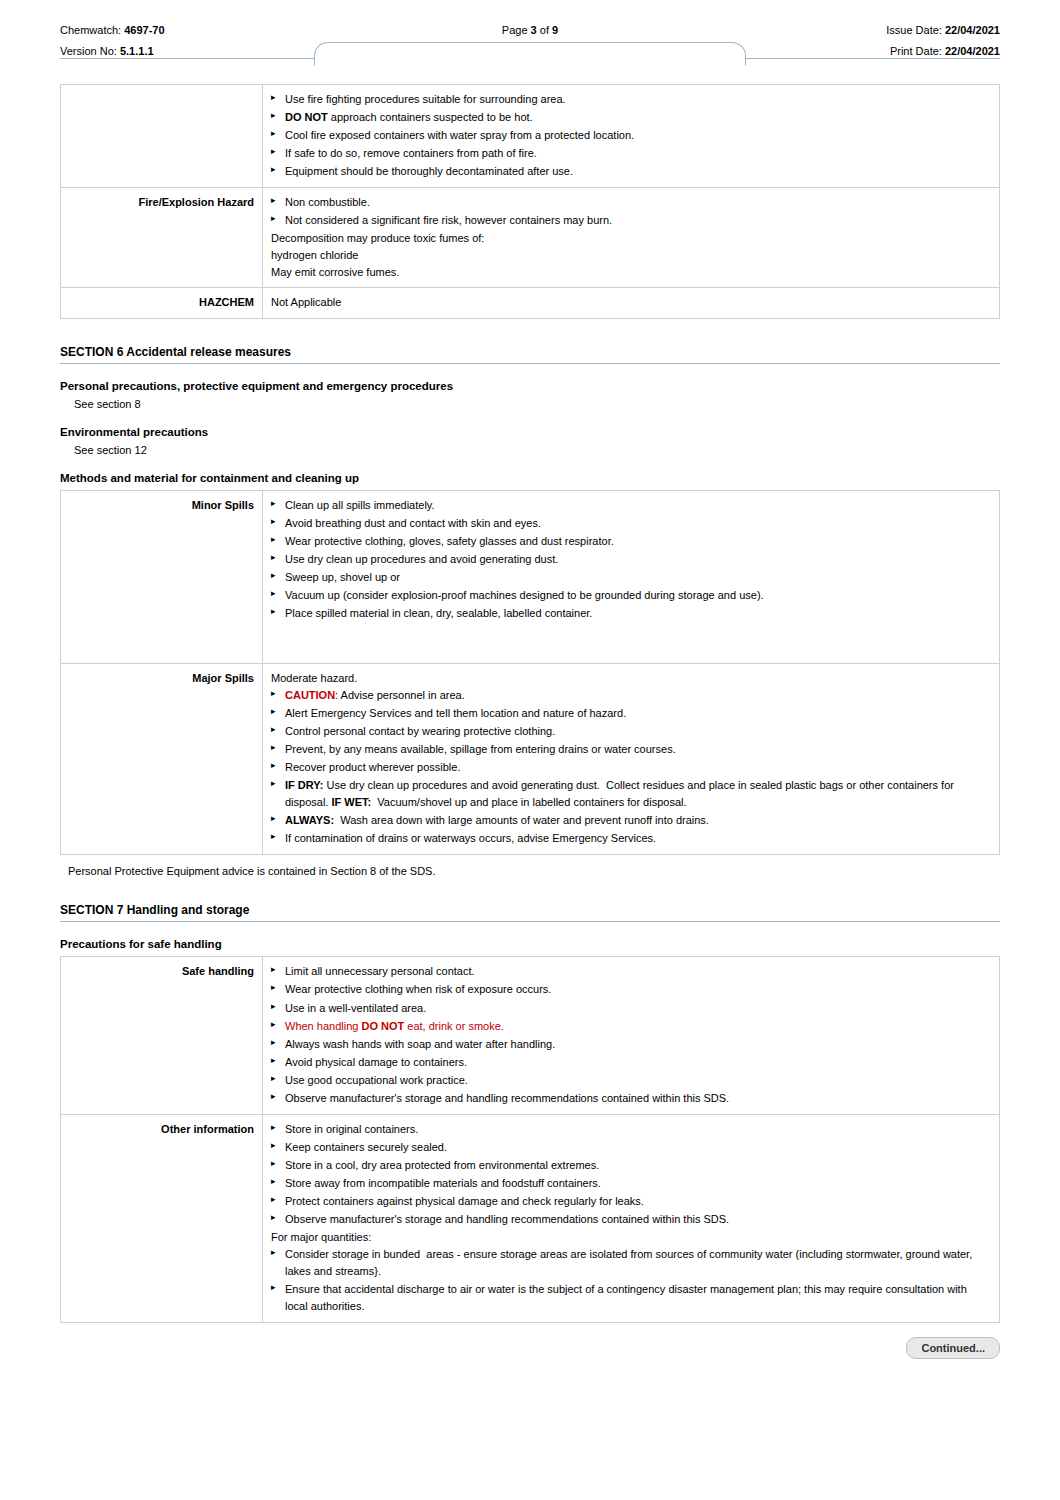Chemwatch: 4697-70
Version No: 5.1.1.1
Page 3 of 9
Under Path Growth Inhibitor
Issue Date: 22/04/2021
Print Date: 22/04/2021
| | Use fire fighting procedures suitable for surrounding area. DO NOT approach containers suspected to be hot. Cool fire exposed containers with water spray from a protected location. If safe to do so, remove containers from path of fire. Equipment should be thoroughly decontaminated after use. |
| Fire/Explosion Hazard | Non combustible. Not considered a significant fire risk, however containers may burn. Decomposition may produce toxic fumes of: hydrogen chloride May emit corrosive fumes. |
| HAZCHEM | Not Applicable |
SECTION 6 Accidental release measures
Personal precautions, protective equipment and emergency procedures
See section 8
Environmental precautions
See section 12
Methods and material for containment and cleaning up
| Minor Spills | Clean up all spills immediately. Avoid breathing dust and contact with skin and eyes. Wear protective clothing, gloves, safety glasses and dust respirator. Use dry clean up procedures and avoid generating dust. Sweep up, shovel up or Vacuum up (consider explosion-proof machines designed to be grounded during storage and use). Place spilled material in clean, dry, sealable, labelled container. |
| Major Spills | Moderate hazard. CAUTION : Advise personnel in area. Alert Emergency Services and tell them location and nature of hazard. Control personal contact by wearing protective clothing. Prevent, by any means available, spillage from entering drains or water courses. Recover product wherever possible. IF DRY: Use dry clean up procedures and avoid generating dust. Collect residues and place in sealed plastic bags or other containers for disposal. IF WET: Vacuum/shovel up and place in labelled containers for disposal. ALWAYS: Wash area down with large amounts of water and prevent runoff into drains. If contamination of drains or waterways occurs, advise Emergency Services. |
Personal Protective Equipment advice is contained in Section 8 of the SDS.
SECTION 7 Handling and storage
Precautions for safe handling
| Safe handling | Limit all unnecessary personal contact. Wear protective clothing when risk of exposure occurs. Use in a well-ventilated area. When handling DO NOT eat, drink or smoke. Always wash hands with soap and water after handling. Avoid physical damage to containers. Use good occupational work practice. Observe manufacturer's storage and handling recommendations contained within this SDS. |
| Other information | Store in original containers. Keep containers securely sealed. Store in a cool, dry area protected from environmental extremes. Store away from incompatible materials and foodstuff containers. Protect containers against physical damage and check regularly for leaks. Observe manufacturer's storage and handling recommendations contained within this SDS. For major quantities: Consider storage in bunded areas - ensure storage areas are isolated from sources of community water (including stormwater, ground water, lakes and streams}. Ensure that accidental discharge to air or water is the subject of a contingency disaster management plan; this may require consultation with local authorities. |
Continued...